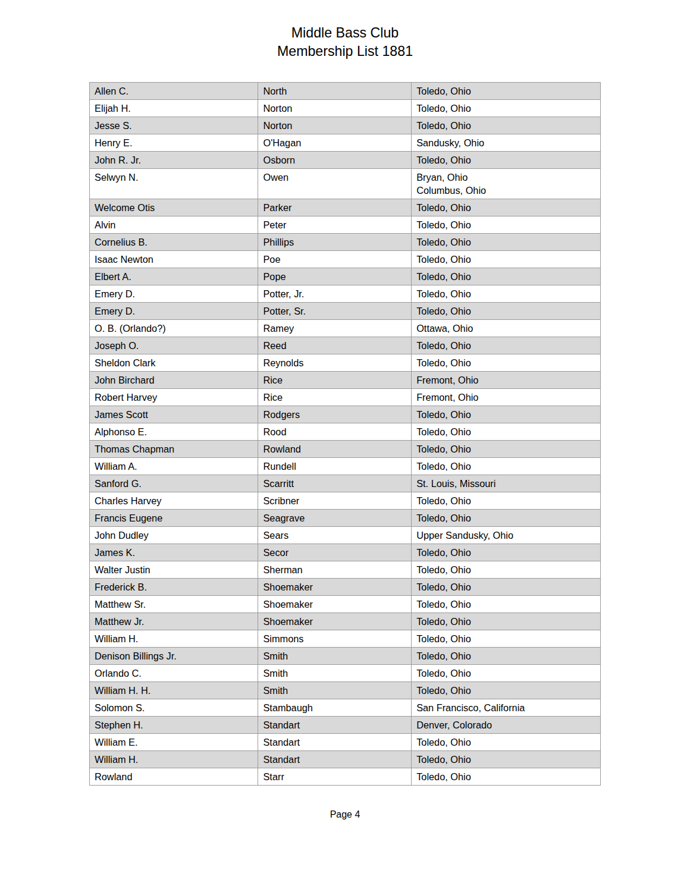Middle Bass Club
Membership List 1881
| Allen C. | North | Toledo, Ohio |
| Elijah H. | Norton | Toledo, Ohio |
| Jesse S. | Norton | Toledo, Ohio |
| Henry E. | O'Hagan | Sandusky, Ohio |
| John R. Jr. | Osborn | Toledo, Ohio |
| Selwyn N. | Owen | Bryan, Ohio Columbus, Ohio |
| Welcome Otis | Parker | Toledo, Ohio |
| Alvin | Peter | Toledo, Ohio |
| Cornelius B. | Phillips | Toledo, Ohio |
| Isaac Newton | Poe | Toledo, Ohio |
| Elbert A. | Pope | Toledo, Ohio |
| Emery D. | Potter, Jr. | Toledo, Ohio |
| Emery D. | Potter, Sr. | Toledo, Ohio |
| O. B. (Orlando?) | Ramey | Ottawa, Ohio |
| Joseph O. | Reed | Toledo, Ohio |
| Sheldon Clark | Reynolds | Toledo, Ohio |
| John Birchard | Rice | Fremont, Ohio |
| Robert Harvey | Rice | Fremont, Ohio |
| James Scott | Rodgers | Toledo, Ohio |
| Alphonso E. | Rood | Toledo, Ohio |
| Thomas Chapman | Rowland | Toledo, Ohio |
| William A. | Rundell | Toledo, Ohio |
| Sanford G. | Scarritt | St. Louis, Missouri |
| Charles Harvey | Scribner | Toledo, Ohio |
| Francis Eugene | Seagrave | Toledo, Ohio |
| John Dudley | Sears | Upper Sandusky, Ohio |
| James K. | Secor | Toledo, Ohio |
| Walter Justin | Sherman | Toledo, Ohio |
| Frederick B. | Shoemaker | Toledo, Ohio |
| Matthew Sr. | Shoemaker | Toledo, Ohio |
| Matthew Jr. | Shoemaker | Toledo, Ohio |
| William H. | Simmons | Toledo, Ohio |
| Denison Billings Jr. | Smith | Toledo, Ohio |
| Orlando C. | Smith | Toledo, Ohio |
| William H. H. | Smith | Toledo, Ohio |
| Solomon S. | Stambaugh | San Francisco, California |
| Stephen H. | Standart | Denver, Colorado |
| William E. | Standart | Toledo, Ohio |
| William H. | Standart | Toledo, Ohio |
| Rowland | Starr | Toledo, Ohio |
Page 4